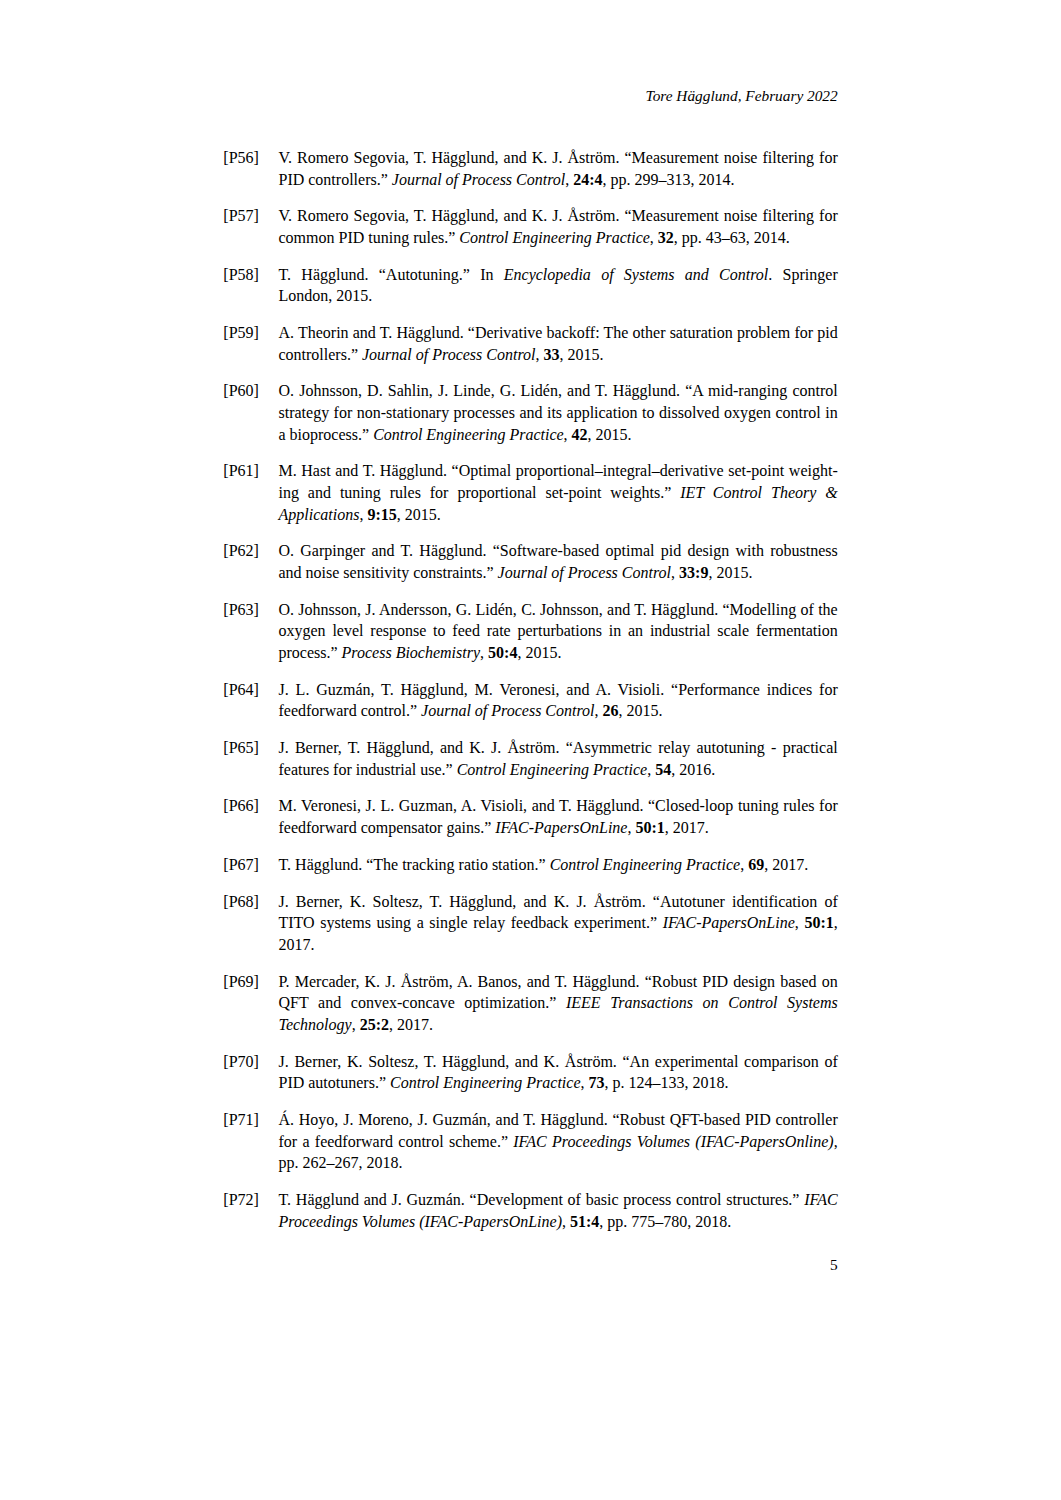Tore Hägglund, February 2022
[P56] V. Romero Segovia, T. Hägglund, and K. J. Åström. “Measurement noise filtering for PID controllers.” Journal of Process Control, 24:4, pp. 299–313, 2014.
[P57] V. Romero Segovia, T. Hägglund, and K. J. Åström. “Measurement noise filtering for common PID tuning rules.” Control Engineering Practice, 32, pp. 43–63, 2014.
[P58] T. Hägglund. “Autotuning.” In Encyclopedia of Systems and Control. Springer London, 2015.
[P59] A. Theorin and T. Hägglund. “Derivative backoff: The other saturation problem for pid controllers.” Journal of Process Control, 33, 2015.
[P60] O. Johnsson, D. Sahlin, J. Linde, G. Lidén, and T. Hägglund. “A mid-ranging control strategy for non-stationary processes and its application to dissolved oxygen control in a bioprocess.” Control Engineering Practice, 42, 2015.
[P61] M. Hast and T. Hägglund. “Optimal proportional–integral–derivative set-point weighting and tuning rules for proportional set-point weights.” IET Control Theory & Applications, 9:15, 2015.
[P62] O. Garpinger and T. Hägglund. “Software-based optimal pid design with robustness and noise sensitivity constraints.” Journal of Process Control, 33:9, 2015.
[P63] O. Johnsson, J. Andersson, G. Lidén, C. Johnsson, and T. Hägglund. “Modelling of the oxygen level response to feed rate perturbations in an industrial scale fermentation process.” Process Biochemistry, 50:4, 2015.
[P64] J. L. Guzmán, T. Hägglund, M. Veronesi, and A. Visioli. “Performance indices for feedforward control.” Journal of Process Control, 26, 2015.
[P65] J. Berner, T. Hägglund, and K. J. Åström. “Asymmetric relay autotuning - practical features for industrial use.” Control Engineering Practice, 54, 2016.
[P66] M. Veronesi, J. L. Guzman, A. Visioli, and T. Hägglund. “Closed-loop tuning rules for feedforward compensator gains.” IFAC-PapersOnLine, 50:1, 2017.
[P67] T. Hägglund. “The tracking ratio station.” Control Engineering Practice, 69, 2017.
[P68] J. Berner, K. Soltesz, T. Hägglund, and K. J. Åström. “Autotuner identification of TITO systems using a single relay feedback experiment.” IFAC-PapersOnLine, 50:1, 2017.
[P69] P. Mercader, K. J. Åström, A. Banos, and T. Hägglund. “Robust PID design based on QFT and convex-concave optimization.” IEEE Transactions on Control Systems Technology, 25:2, 2017.
[P70] J. Berner, K. Soltesz, T. Hägglund, and K. Åström. “An experimental comparison of PID autotuners.” Control Engineering Practice, 73, p. 124–133, 2018.
[P71] Á. Hoyo, J. Moreno, J. Guzmán, and T. Hägglund. “Robust QFT-based PID controller for a feedforward control scheme.” IFAC Proceedings Volumes (IFAC-PapersOnline), pp. 262–267, 2018.
[P72] T. Hägglund and J. Guzmán. “Development of basic process control structures.” IFAC Proceedings Volumes (IFAC-PapersOnLine), 51:4, pp. 775–780, 2018.
5